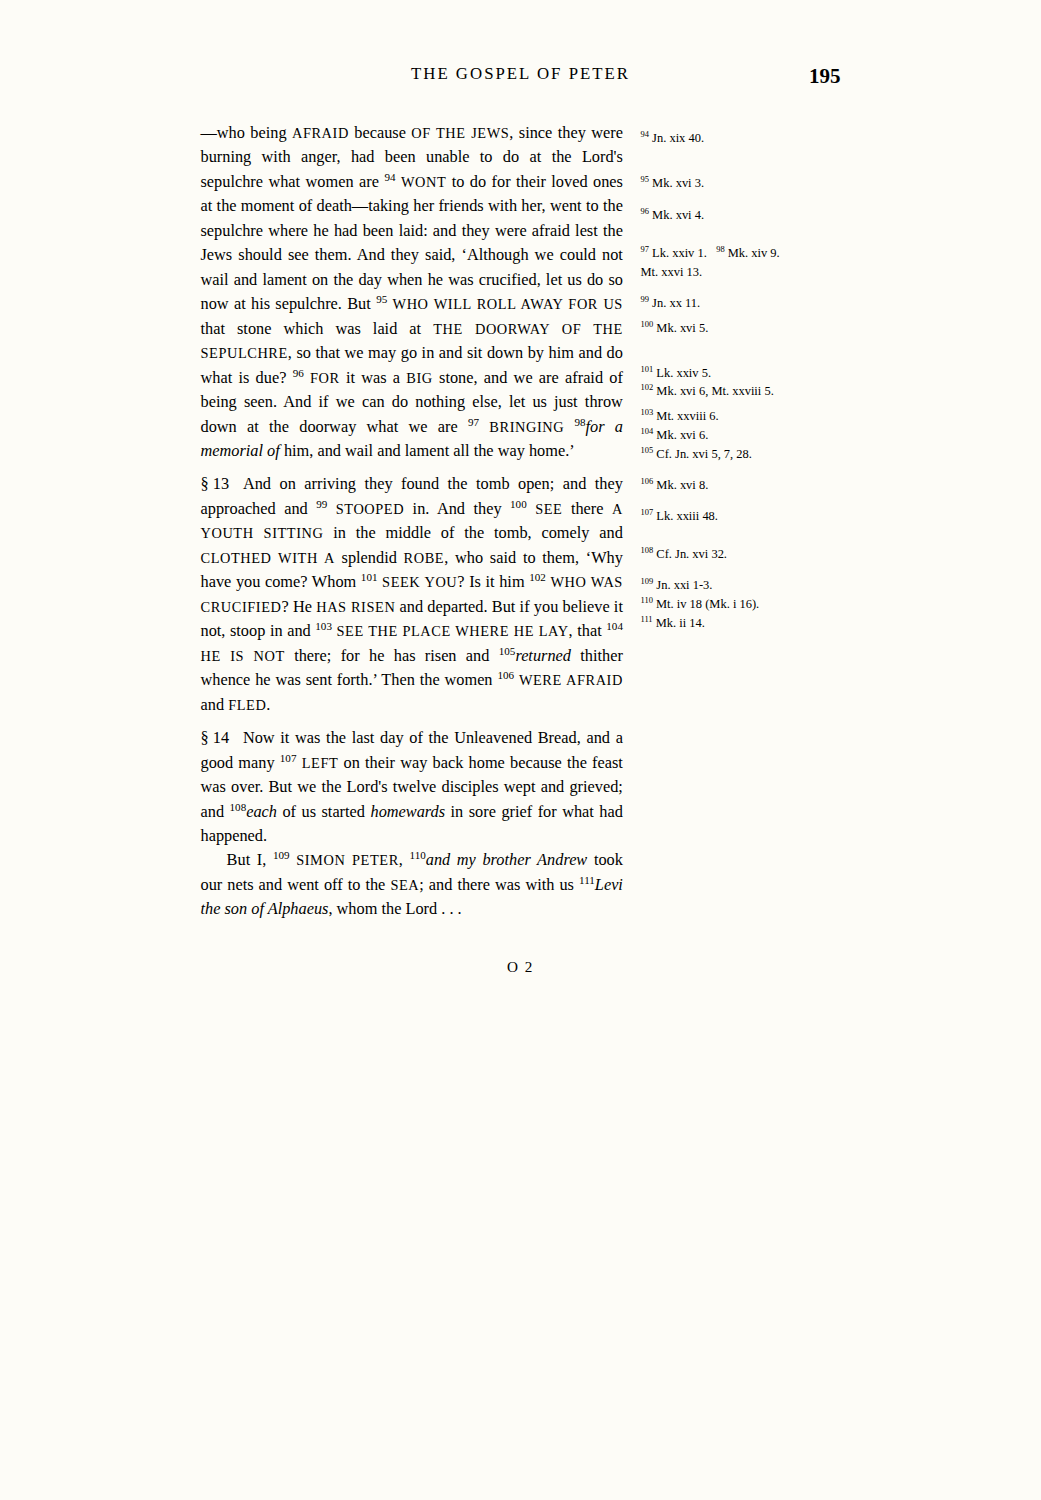The Gospel of Peter 195
—who being afraid because of the Jews, since they were burning with anger, had been unable to do at the Lord's sepulchre what women are 94 wont to do for their loved ones at the moment of death—taking her friends with her, went to the sepulchre where he had been laid: and they were afraid lest the Jews should see them. And they said, ‘Although we could not wail and lament on the day when he was crucified, let us do so now at his sepulchre. But 95 who will roll away for us that stone which was laid at the doorway of the sepulchre, so that we may go in and sit down by him and do what is due? 96 For it was a big stone, and we are afraid of being seen. And if we can do nothing else, let us just throw down at the doorway what we are 97 bringing 98for a memorial of him, and wail and lament all the way home.’
§ 13 And on arriving they found the tomb open; and they approached and 99 stooped in. And they 100 see there a youth sitting in the middle of the tomb, comely and clothed with a splendid robe, who said to them, ‘Why have you come? Whom 101 seek you? Is it him 102 who was crucified? He has risen and departed. But if you believe it not, stoop in and 103 see the place where he lay, that 104 he is not there; for he has risen and 105returned thither whence he was sent forth.’ Then the women 106 were afraid and fled.
§ 14 Now it was the last day of the Unleavened Bread, and a good many 107 left on their way back home because the feast was over. But we the Lord's twelve disciples wept and grieved; and 108each of us started homewards in sore grief for what had happened.
But I, 109 Simon Peter, 110and my brother Andrew took our nets and went off to the sea; and there was with us 111Levi the son of Alphaeus, whom the Lord . . .
94 Jn. xix 40.
95 Mk. xvi 3.
96 Mk. xvi 4.
97 Lk. xxiv 1. 98 Mk. xiv 9.
Mt. xxvi 13.
99 Jn. xx 11.
100 Mk. xvi 5.
101 Lk. xxiv 5.
102 Mk. xvi 6, Mt. xxviii 5.
103 Mt. xxviii 6.
104 Mk. xvi 6.
105 Cf. Jn. xvi 5, 7, 28.
106 Mk. xvi 8.
107 Lk. xxiii 48.
108 Cf. Jn. xvi 32.
109 Jn. xxi 1-3.
110 Mt. iv 18 (Mk. i 16).
111 Mk. ii 14.
O 2